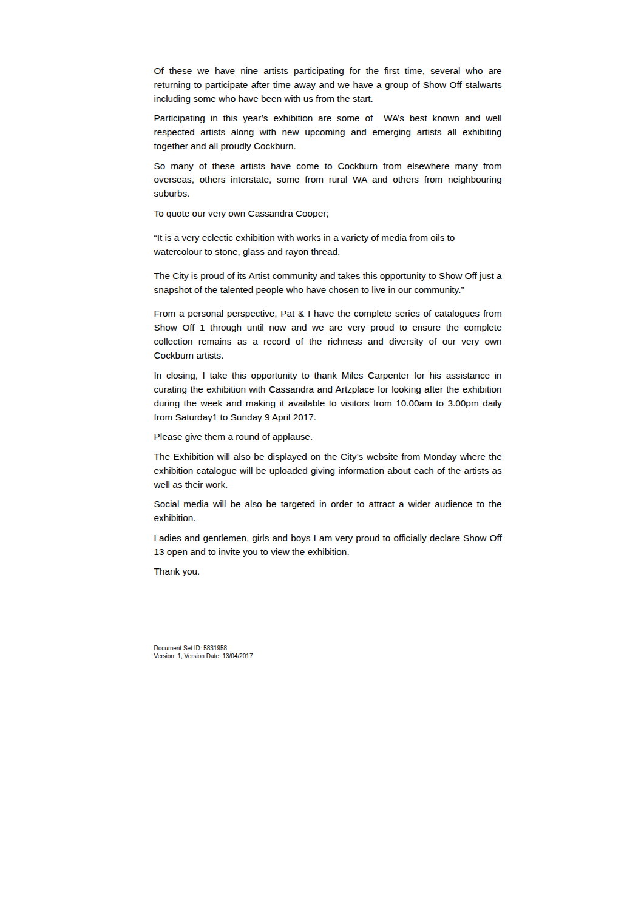Of these we have nine artists participating for the first time, several who are returning to participate after time away and we have a group of Show Off stalwarts including some who have been with us from the start.
Participating in this year’s exhibition are some of WA’s best known and well respected artists along with new upcoming and emerging artists all exhibiting together and all proudly Cockburn.
So many of these artists have come to Cockburn from elsewhere many from overseas, others interstate, some from rural WA and others from neighbouring suburbs.
To quote our very own Cassandra Cooper;
“It is a very eclectic exhibition with works in a variety of media from oils to
watercolour to stone, glass and rayon thread.
The City is proud of its Artist community and takes this opportunity to Show Off just a snapshot of the talented people who have chosen to live in our community.”
From a personal perspective, Pat & I have the complete series of catalogues from Show Off 1 through until now and we are very proud to ensure the complete collection remains as a record of the richness and diversity of our very own Cockburn artists.
In closing, I take this opportunity to thank Miles Carpenter for his assistance in curating the exhibition with Cassandra and Artzplace for looking after the exhibition during the week and making it available to visitors from 10.00am to 3.00pm daily from Saturday1 to Sunday 9 April 2017.
Please give them a round of applause.
The Exhibition will also be displayed on the City’s website from Monday where the exhibition catalogue will be uploaded giving information about each of the artists as well as their work.
Social media will be also be targeted in order to attract a wider audience to the exhibition.
Ladies and gentlemen, girls and boys I am very proud to officially declare Show Off 13 open and to invite you to view the exhibition.
Thank you.
Document Set ID: 5831958
Version: 1, Version Date: 13/04/2017